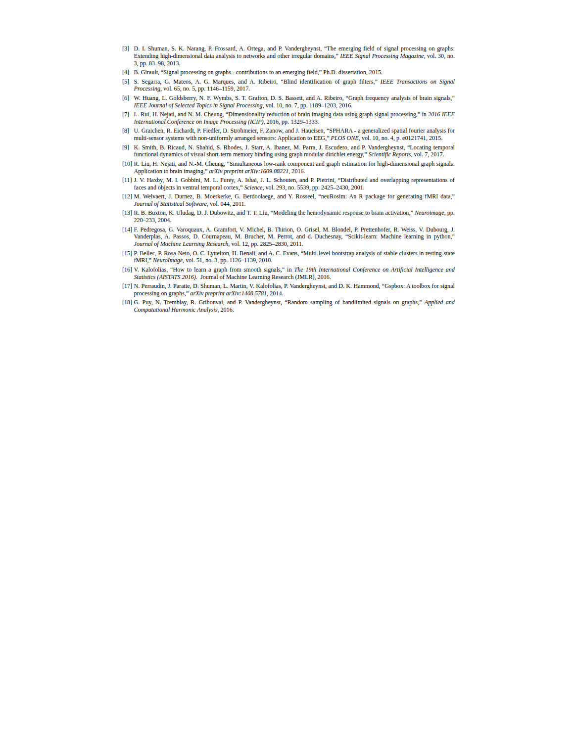[3] D. I. Shuman, S. K. Narang, P. Frossard, A. Ortega, and P. Vandergheynst, “The emerging field of signal processing on graphs: Extending high-dimensional data analysis to networks and other irregular domains,” IEEE Signal Processing Magazine, vol. 30, no. 3, pp. 83–98, 2013.
[4] B. Girault, “Signal processing on graphs - contributions to an emerging field,” Ph.D. dissertation, 2015.
[5] S. Segarra, G. Mateos, A. G. Marques, and A. Ribeiro, “Blind identification of graph filters,” IEEE Transactions on Signal Processing, vol. 65, no. 5, pp. 1146–1159, 2017.
[6] W. Huang, L. Goldsberry, N. F. Wymbs, S. T. Grafton, D. S. Bassett, and A. Ribeiro, “Graph frequency analysis of brain signals,” IEEE Journal of Selected Topics in Signal Processing, vol. 10, no. 7, pp. 1189–1203, 2016.
[7] L. Rui, H. Nejati, and N. M. Cheung, “Dimensionality reduction of brain imaging data using graph signal processing,” in 2016 IEEE International Conference on Image Processing (ICIP), 2016, pp. 1329–1333.
[8] U. Graichen, R. Eichardt, P. Fiedler, D. Strohmeier, F. Zanow, and J. Haueisen, “SPHARA - a generalized spatial fourier analysis for multi-sensor systems with non-uniformly arranged sensors: Application to EEG,” PLOS ONE, vol. 10, no. 4, p. e0121741, 2015.
[9] K. Smith, B. Ricaud, N. Shahid, S. Rhodes, J. Starr, A. Ibanez, M. Parra, J. Escudero, and P. Vandergheynst, “Locating temporal functional dynamics of visual short-term memory binding using graph modular dirichlet energy,” Scientific Reports, vol. 7, 2017.
[10] R. Liu, H. Nejati, and N.-M. Cheung, “Simultaneous low-rank component and graph estimation for high-dimensional graph signals: Application to brain imaging,” arXiv preprint arXiv:1609.08221, 2016.
[11] J. V. Haxby, M. I. Gobbini, M. L. Furey, A. Ishai, J. L. Schouten, and P. Pietrini, “Distributed and overlapping representations of faces and objects in ventral temporal cortex,” Science, vol. 293, no. 5539, pp. 2425–2430, 2001.
[12] M. Welvaert, J. Durnez, B. Moerkerke, G. Berdoolaege, and Y. Rosseel, “neuRosim: An R package for generating fMRI data,” Journal of Statistical Software, vol. 044, 2011.
[13] R. B. Buxton, K. Uludag, D. J. Dubowitz, and T. T. Liu, “Modeling the hemodynamic response to brain activation,” Neuroimage, pp. 220–233, 2004.
[14] F. Pedregosa, G. Varoquaux, A. Gramfort, V. Michel, B. Thirion, O. Grisel, M. Blondel, P. Prettenhofer, R. Weiss, V. Dubourg, J. Vanderplas, A. Passos, D. Cournapeau, M. Brucher, M. Perrot, and d. Duchesnay, “Scikit-learn: Machine learning in python,” Journal of Machine Learning Research, vol. 12, pp. 2825–2830, 2011.
[15] P. Bellec, P. Rosa-Neto, O. C. Lyttelton, H. Benali, and A. C. Evans, “Multi-level bootstrap analysis of stable clusters in resting-state fMRI,” NeuroImage, vol. 51, no. 3, pp. 1126–1139, 2010.
[16] V. Kalofolias, “How to learn a graph from smooth signals,” in The 19th International Conference on Artificial Intelligence and Statistics (AISTATS 2016). Journal of Machine Learning Research (JMLR), 2016.
[17] N. Perraudin, J. Paratte, D. Shuman, L. Martin, V. Kalofolias, P. Vandergheynst, and D. K. Hammond, “Gspbox: A toolbox for signal processing on graphs,” arXiv preprint arXiv:1408.5781, 2014.
[18] G. Puy, N. Tremblay, R. Gribonval, and P. Vandergheynst, “Random sampling of bandlimited signals on graphs,” Applied and Computational Harmonic Analysis, 2016.